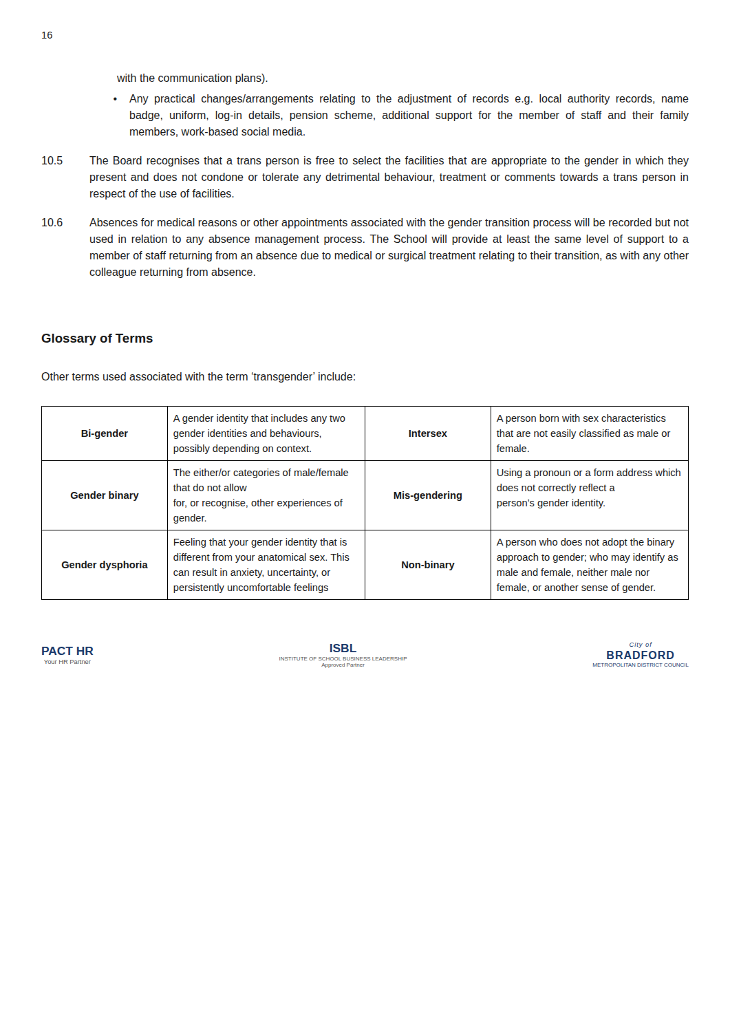16
with the communication plans).
• Any practical changes/arrangements relating to the adjustment of records e.g. local authority records, name badge, uniform, log-in details, pension scheme, additional support for the member of staff and their family members, work-based social media.
10.5
The Board recognises that a trans person is free to select the facilities that are appropriate to the gender in which they present and does not condone or tolerate any detrimental behaviour, treatment or comments towards a trans person in respect of the use of facilities.
10.6
Absences for medical reasons or other appointments associated with the gender transition process will be recorded but not used in relation to any absence management process. The School will provide at least the same level of support to a member of staff returning from an absence due to medical or surgical treatment relating to their transition, as with any other colleague returning from absence.
Glossary of Terms
Other terms used associated with the term ‘transgender’ include:
| Bi-gender | A gender identity that includes any two gender identities and behaviours, possibly depending on context. | Intersex | A person born with sex characteristics that are not easily classified as male or female. |
| Gender binary | The either/or categories of male/female that do not allow for, or recognise, other experiences of gender. | Mis-gendering | Using a pronoun or a form address which does not correctly reflect a person’s gender identity. |
| Gender dysphoria | Feeling that your gender identity that is different from your anatomical sex. This can result in anxiety, uncertainty, or persistently uncomfortable feelings | Non-binary | A person who does not adopt the binary approach to gender; who may identify as male and female, neither male nor female, or another sense of gender. |
PACT HRYour HR Partner
ISBLINSTITUTE OF SCHOOL BUSINESS LEADERSHIP
Approved Partner
City of BRADFORDMETROPOLITAN DISTRICT COUNCIL